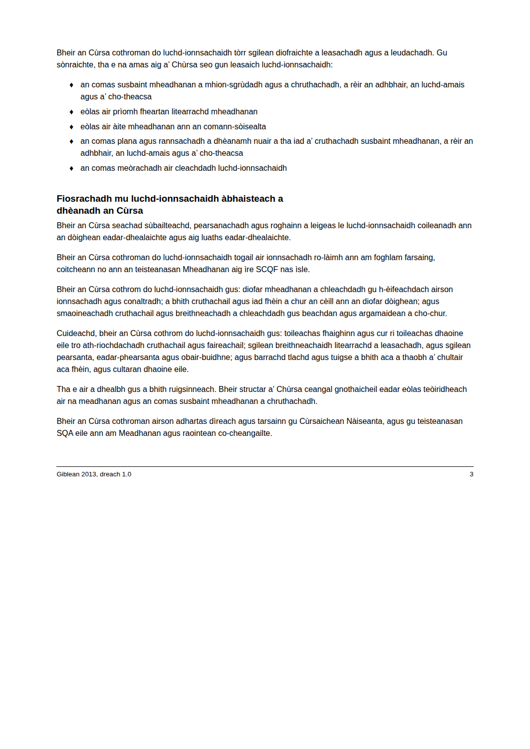Bheir an Cùrsa cothroman do luchd-ionnsachaidh tòrr sgilean diofraichte a leasachadh agus a leudachadh. Gu sònraichte, tha e na amas aig a’ Chùrsa seo gun leasaich luchd-ionnsachaidh:
an comas susbaint mheadhanan a mhion-sgrùdadh agus a chruthachadh, a rèir an adhbhair, an luchd-amais agus a’ cho-theacsa
eòlas air prìomh fheartan litearrachd mheadhanan
eòlas air àite mheadhanan ann an comann-sòisealta
an comas plana agus rannsachadh a dhèanamh nuair a tha iad a’ cruthachadh susbaint mheadhanan, a rèir an adhbhair, an luchd-amais agus a’ cho-theacsa
an comas meòrachadh air cleachdadh luchd-ionnsachaidh
Fiosrachadh mu luchd-ionnsachaidh àbhaisteach a
dhèanadh an Cùrsa
Bheir an Cùrsa seachad sùbailteachd, pearsanachadh agus roghainn a leigeas le luchd-ionnsachaidh coileanadh ann an dòighean eadar-dhealaichte agus aig luaths eadar-dhealaichte.
Bheir an Cùrsa cothroman do luchd-ionnsachaidh togail air ionnsachadh ro-làimh ann am foghlam farsaing, coitcheann no ann an teisteanasan Mheadhanan aig ìre SCQF nas ìsle.
Bheir an Cùrsa cothrom do luchd-ionnsachaidh gus: diofar mheadhanan a chleachdadh gu h-èifeachdach airson ionnsachadh agus conaltradh; a bhith cruthachail agus iad fhèin a chur an cèill ann an diofar dòighean; agus smaoineachadh cruthachail agus breithneachadh a chleachdadh gus beachdan agus argamaidean a cho-chur.
Cuideachd, bheir an Cùrsa cothrom do luchd-ionnsachaidh gus: toileachas fhaighinn agus cur ri toileachas dhaoine eile tro ath-riochdachadh cruthachail agus faireachail; sgilean breithneachaidh litearrachd a leasachadh, agus sgilean pearsanta, eadar-phearsanta agus obair-buidhne; agus barrachd tlachd agus tuigse a bhith aca a thaobh a’ chultair aca fhèin, agus cultaran dhaoine eile.
Tha e air a dhealbh gus a bhith ruigsinneach. Bheir structar a’ Chùrsa ceangal gnothaicheil eadar eòlas teòiridheach air na meadhanan agus an comas susbaint mheadhanan a chruthachadh.
Bheir an Cùrsa cothroman airson adhartas dìreach agus tarsainn gu Cùrsaichean Nàiseanta, agus gu teisteanasan SQA eile ann am Meadhanan agus raointean co-cheangailte.
Giblean 2013, dreach 1.0 3